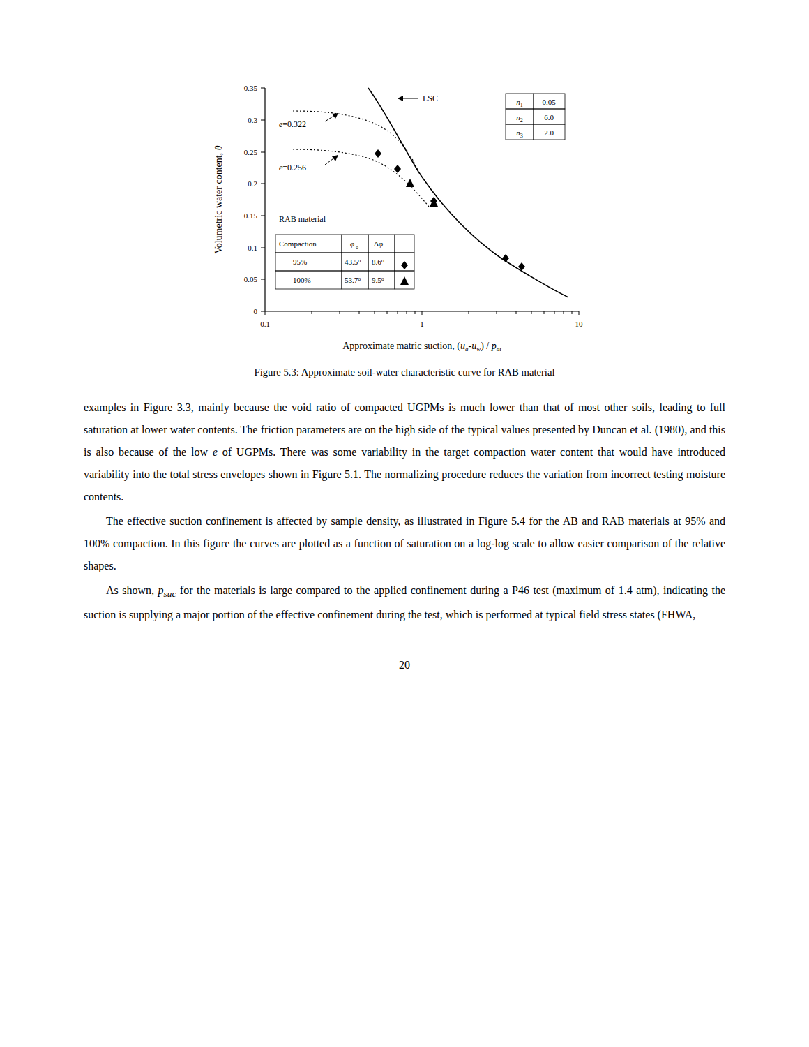0.35 0.3 0.25 0.2 0.15 0.1 0.05 0 0.1 1 10 Volumetric water content, θ Approximate matric suction, (ua-uw) / pat LSC e=0.322 e=0.256 n1 0.05 n2 6.0 n3 2.0 RAB material Compaction φo Δφ 95% 43.5o 8.6o 100% 53.7o 9.5o
Figure 5.3: Approximate soil-water characteristic curve for RAB material
examples in Figure 3.3, mainly because the void ratio of compacted UGPMs is much lower than that of most other soils, leading to full saturation at lower water contents. The friction parameters are on the high side of the typical values presented by Duncan et al. (1980), and this is also because of the low e of UGPMs. There was some variability in the target compaction water content that would have introduced variability into the total stress envelopes shown in Figure 5.1. The normalizing procedure reduces the variation from incorrect testing moisture contents.
The effective suction confinement is affected by sample density, as illustrated in Figure 5.4 for the AB and RAB materials at 95% and 100% compaction. In this figure the curves are plotted as a function of saturation on a log-log scale to allow easier comparison of the relative shapes.
As shown, psuc for the materials is large compared to the applied confinement during a P46 test (maximum of 1.4 atm), indicating the suction is supplying a major portion of the effective confinement during the test, which is performed at typical field stress states (FHWA,
20